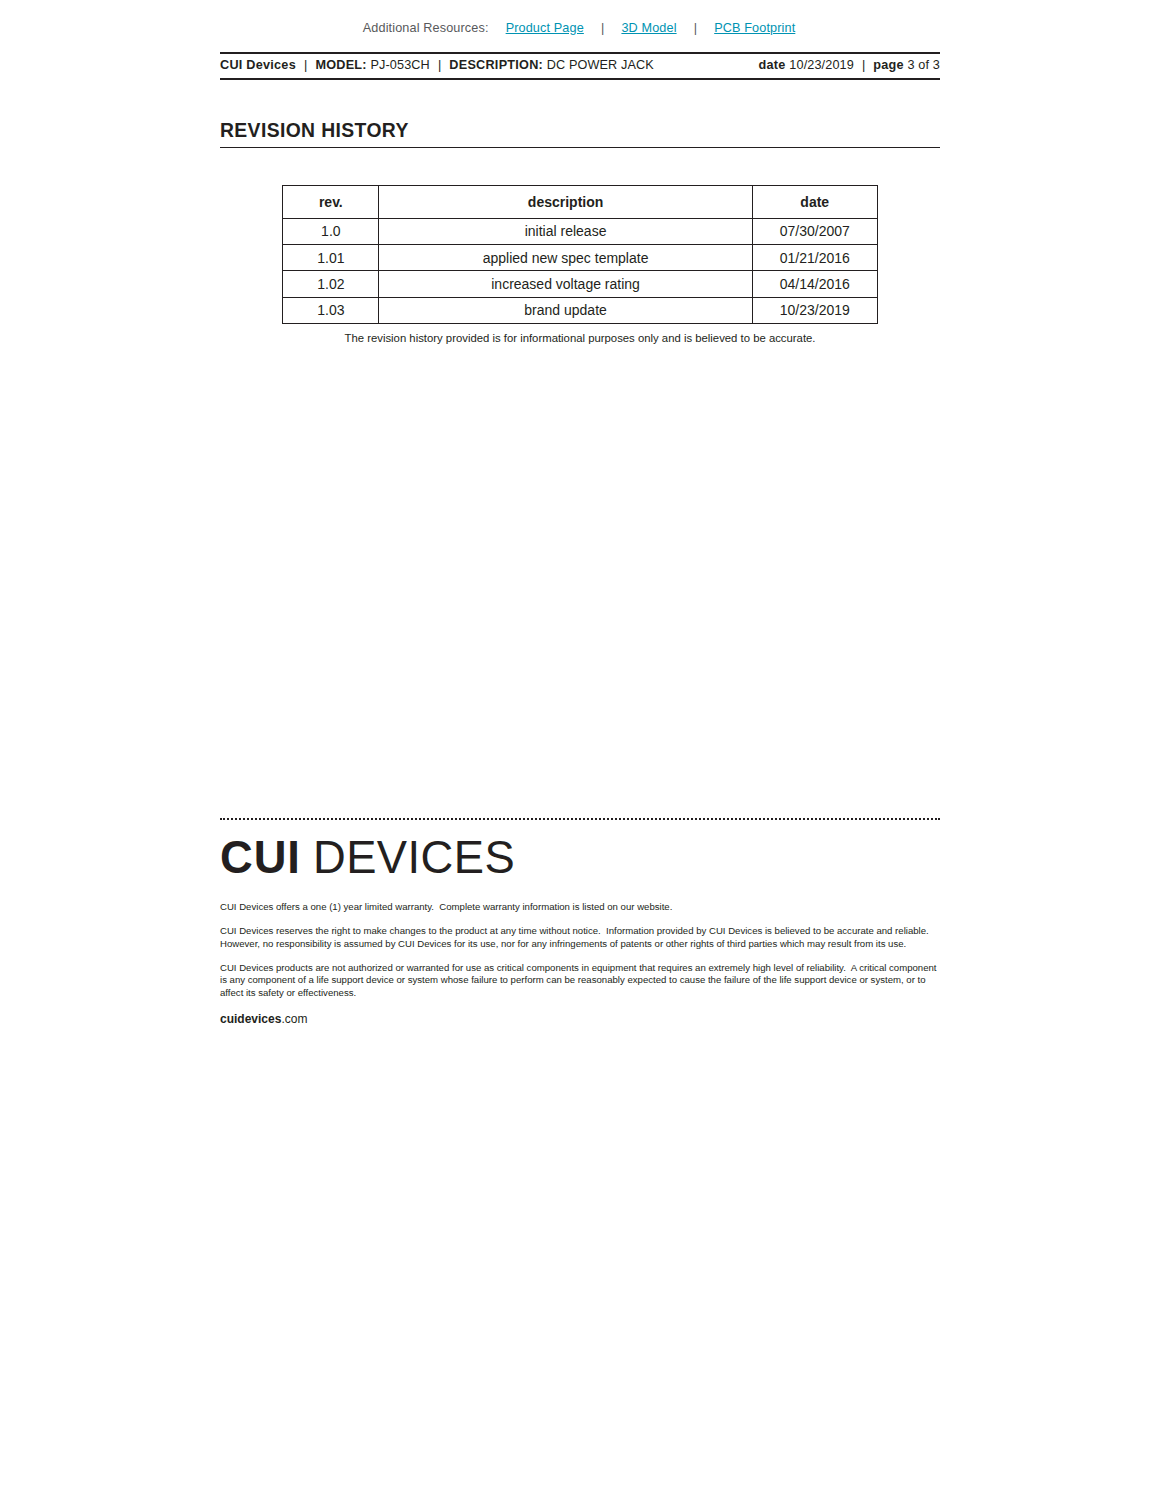Additional Resources: Product Page | 3D Model | PCB Footprint
CUI Devices | MODEL: PJ-053CH | DESCRIPTION: DC POWER JACK
date 10/23/2019 | page 3 of 3
REVISION HISTORY
| rev. | description | date |
| --- | --- | --- |
| 1.0 | initial release | 07/30/2007 |
| 1.01 | applied new spec template | 01/21/2016 |
| 1.02 | increased voltage rating | 04/14/2016 |
| 1.03 | brand update | 10/23/2019 |
The revision history provided is for informational purposes only and is believed to be accurate.
CUI DEVICES
CUI Devices offers a one (1) year limited warranty. Complete warranty information is listed on our website.
CUI Devices reserves the right to make changes to the product at any time without notice. Information provided by CUI Devices is believed to be accurate and reliable. However, no responsibility is assumed by CUI Devices for its use, nor for any infringements of patents or other rights of third parties which may result from its use.
CUI Devices products are not authorized or warranted for use as critical components in equipment that requires an extremely high level of reliability. A critical component is any component of a life support device or system whose failure to perform can be reasonably expected to cause the failure of the life support device or system, or to affect its safety or effectiveness.
cuidevices.com